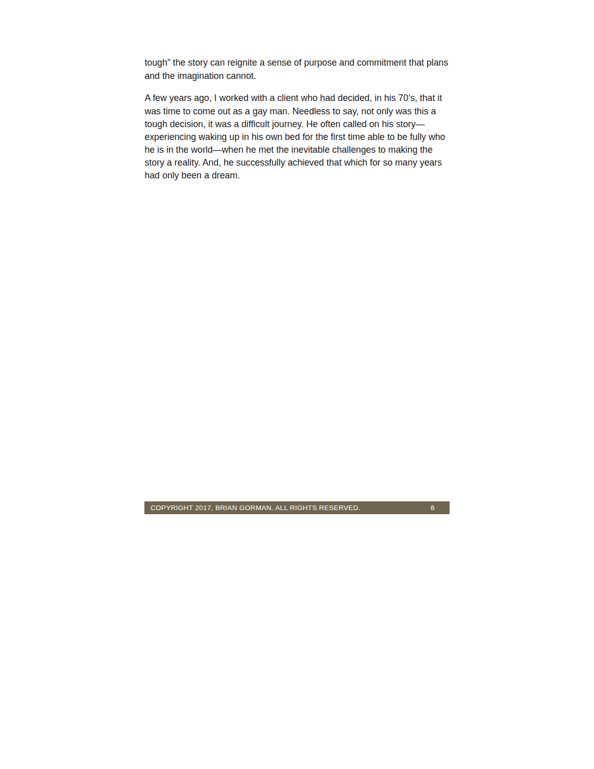tough” the story can reignite a sense of purpose and commitment that plans and the imagination cannot.
A few years ago, I worked with a client who had decided, in his 70’s, that it was time to come out as a gay man. Needless to say, not only was this a tough decision, it was a difficult journey. He often called on his story—experiencing waking up in his own bed for the first time able to be fully who he is in the world—when he met the inevitable challenges to making the story a reality. And, he successfully achieved that which for so many years had only been a dream.
Copyright 2017, Brian Gorman. All rights reserved. 6